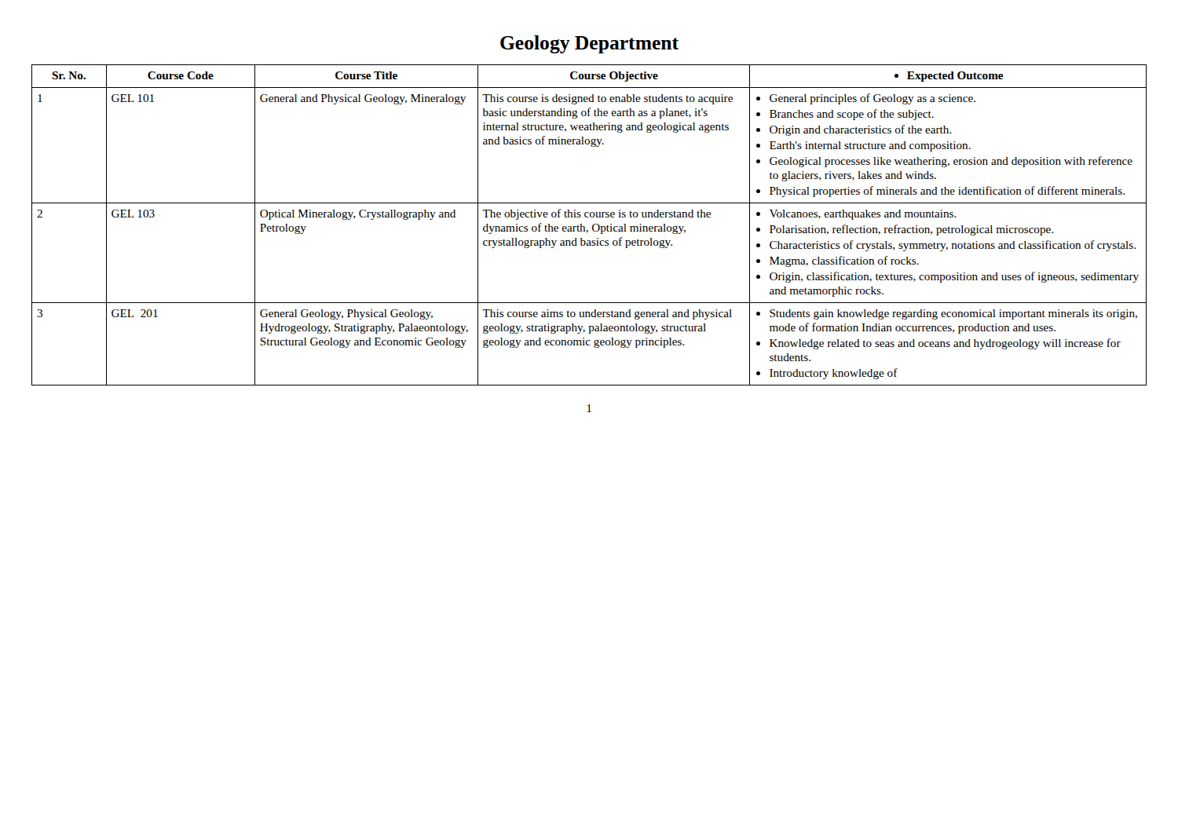Geology Department
| Sr. No. | Course Code | Course Title | Course Objective | Expected Outcome |
| --- | --- | --- | --- | --- |
| 1 | GEL 101 | General and Physical Geology, Mineralogy | This course is designed to enable students to acquire basic understanding of the earth as a planet, it's internal structure, weathering and geological agents and basics of mineralogy. | General principles of Geology as a science. Branches and scope of the subject. Origin and characteristics of the earth. Earth's internal structure and composition. Geological processes like weathering, erosion and deposition with reference to glaciers, rivers, lakes and winds. Physical properties of minerals and the identification of different minerals. |
| 2 | GEL 103 | Optical Mineralogy, Crystallography and Petrology | The objective of this course is to understand the dynamics of the earth, Optical mineralogy, crystallography and basics of petrology. | Volcanoes, earthquakes and mountains. Polarisation, reflection, refraction, petrological microscope. Characteristics of crystals, symmetry, notations and classification of crystals. Magma, classification of rocks. Origin, classification, textures, composition and uses of igneous, sedimentary and metamorphic rocks. |
| 3 | GEL 201 | General Geology, Physical Geology, Hydrogeology, Stratigraphy, Palaeontology, Structural Geology and Economic Geology | This course aims to understand general and physical geology, stratigraphy, palaeontology, structural geology and economic geology principles. | Students gain knowledge regarding economical important minerals its origin, mode of formation Indian occurrences, production and uses. Knowledge related to seas and oceans and hydrogeology will increase for students. Introductory knowledge of |
1